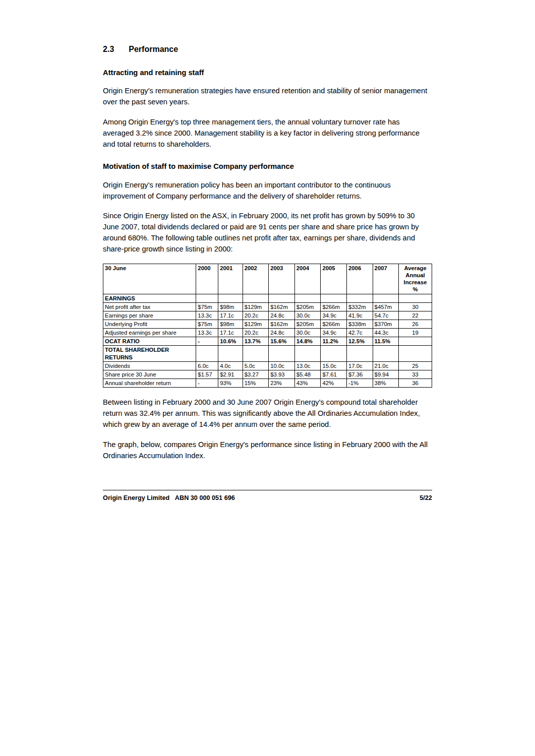2.3 Performance
Attracting and retaining staff
Origin Energy's remuneration strategies have ensured retention and stability of senior management over the past seven years.
Among Origin Energy's top three management tiers, the annual voluntary turnover rate has averaged 3.2% since 2000. Management stability is a key factor in delivering strong performance and total returns to shareholders.
Motivation of staff to maximise Company performance
Origin Energy's remuneration policy has been an important contributor to the continuous improvement of Company performance and the delivery of shareholder returns.
Since Origin Energy listed on the ASX, in February 2000, its net profit has grown by 509% to 30 June 2007, total dividends declared or paid are 91 cents per share and share price has grown by around 680%. The following table outlines net profit after tax, earnings per share, dividends and share-price growth since listing in 2000:
| 30 June | 2000 | 2001 | 2002 | 2003 | 2004 | 2005 | 2006 | 2007 | Average Annual Increase % |
| --- | --- | --- | --- | --- | --- | --- | --- | --- | --- |
| EARNINGS | | | | | | | | | |
| Net profit after tax | $75m | $98m | $129m | $162m | $205m | $266m | $332m | $457m | 30 |
| Earnings per share | 13.3c | 17.1c | 20.2c | 24.8c | 30.0c | 34.9c | 41.9c | 54.7c | 22 |
| Underlying Profit | $75m | $98m | $129m | $162m | $205m | $266m | $338m | $370m | 26 |
| Adjusted earnings per share | 13.3c | 17.1c | 20.2c | 24.8c | 30.0c | 34.9c | 42.7c | 44.3c | 19 |
| OCAT RATIO | - | 10.6% | 13.7% | 15.6% | 14.8% | 11.2% | 12.5% | 11.5% | |
| TOTAL SHAREHOLDER RETURNS | | | | | | | | | |
| Dividends | 6.0c | 4.0c | 5.0c | 10.0c | 13.0c | 15.0c | 17.0c | 21.0c | 25 |
| Share price 30 June | $1.57 | $2.91 | $3.27 | $3.93 | $5.48 | $7.61 | $7.36 | $9.94 | 33 |
| Annual shareholder return | - | 93% | 15% | 23% | 43% | 42% | -1% | 38% | 36 |
Between listing in February 2000 and 30 June 2007 Origin Energy's compound total shareholder return was 32.4% per annum. This was significantly above the All Ordinaries Accumulation Index, which grew by an average of 14.4% per annum over the same period.
The graph, below, compares Origin Energy's performance since listing in February 2000 with the All Ordinaries Accumulation Index.
Origin Energy Limited ABN 30 000 051 696
5/22